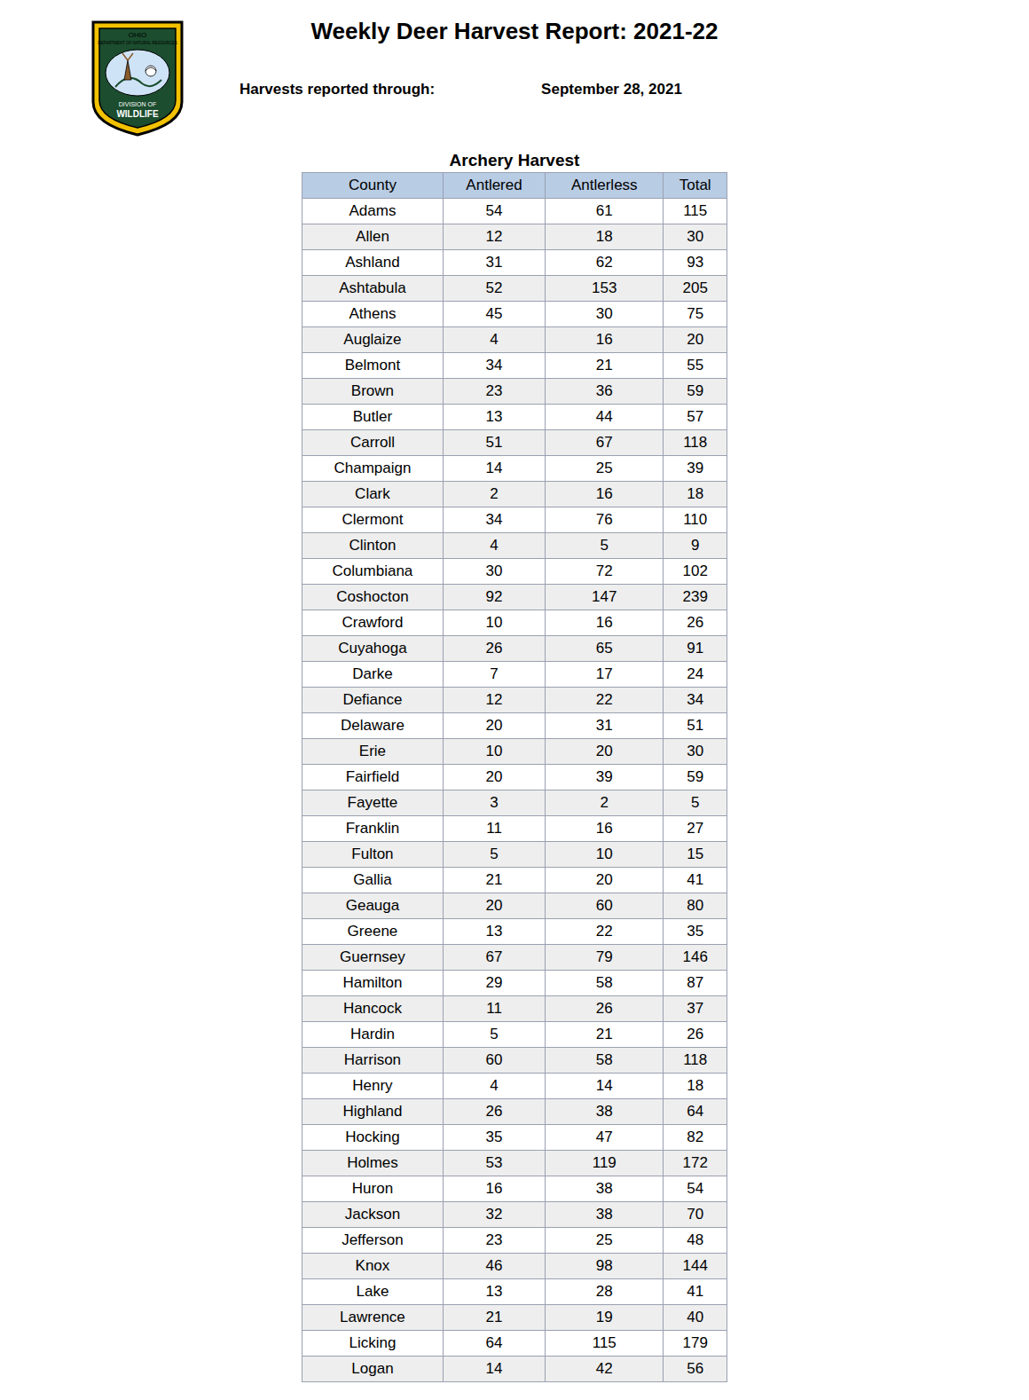OHIO DEPARTMENT OF NATURAL RESOURCES DIVISION OF WILDLIFE
Weekly Deer Harvest Report: 2021-22
Harvests reported through:September 28, 2021
Archery Harvest
| County | Antlered | Antlerless | Total |
| --- | --- | --- | --- |
| Adams | 54 | 61 | 115 |
| Allen | 12 | 18 | 30 |
| Ashland | 31 | 62 | 93 |
| Ashtabula | 52 | 153 | 205 |
| Athens | 45 | 30 | 75 |
| Auglaize | 4 | 16 | 20 |
| Belmont | 34 | 21 | 55 |
| Brown | 23 | 36 | 59 |
| Butler | 13 | 44 | 57 |
| Carroll | 51 | 67 | 118 |
| Champaign | 14 | 25 | 39 |
| Clark | 2 | 16 | 18 |
| Clermont | 34 | 76 | 110 |
| Clinton | 4 | 5 | 9 |
| Columbiana | 30 | 72 | 102 |
| Coshocton | 92 | 147 | 239 |
| Crawford | 10 | 16 | 26 |
| Cuyahoga | 26 | 65 | 91 |
| Darke | 7 | 17 | 24 |
| Defiance | 12 | 22 | 34 |
| Delaware | 20 | 31 | 51 |
| Erie | 10 | 20 | 30 |
| Fairfield | 20 | 39 | 59 |
| Fayette | 3 | 2 | 5 |
| Franklin | 11 | 16 | 27 |
| Fulton | 5 | 10 | 15 |
| Gallia | 21 | 20 | 41 |
| Geauga | 20 | 60 | 80 |
| Greene | 13 | 22 | 35 |
| Guernsey | 67 | 79 | 146 |
| Hamilton | 29 | 58 | 87 |
| Hancock | 11 | 26 | 37 |
| Hardin | 5 | 21 | 26 |
| Harrison | 60 | 58 | 118 |
| Henry | 4 | 14 | 18 |
| Highland | 26 | 38 | 64 |
| Hocking | 35 | 47 | 82 |
| Holmes | 53 | 119 | 172 |
| Huron | 16 | 38 | 54 |
| Jackson | 32 | 38 | 70 |
| Jefferson | 23 | 25 | 48 |
| Knox | 46 | 98 | 144 |
| Lake | 13 | 28 | 41 |
| Lawrence | 21 | 19 | 40 |
| Licking | 64 | 115 | 179 |
| Logan | 14 | 42 | 56 |